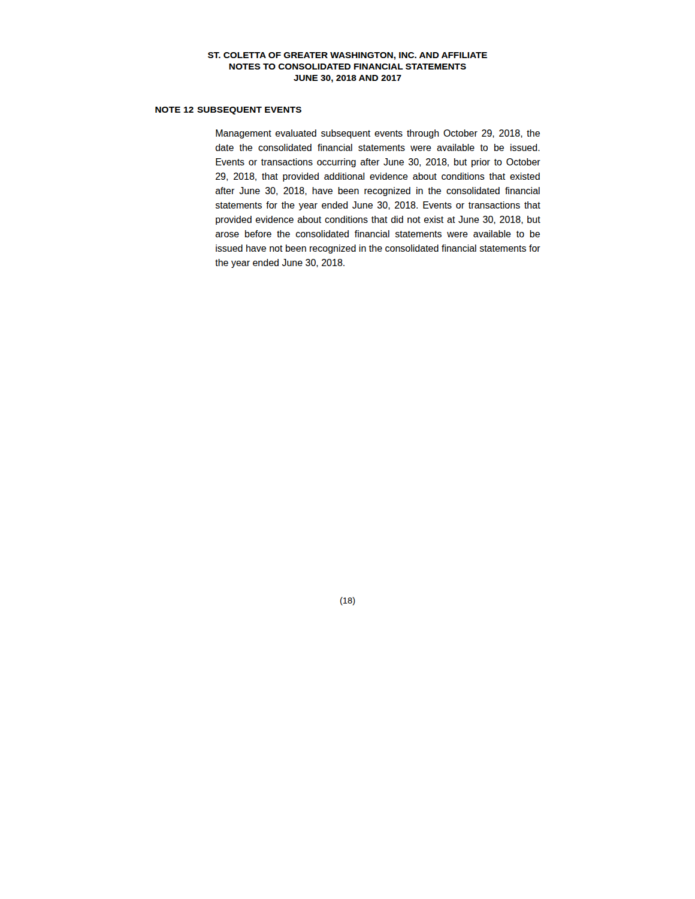ST. COLETTA OF GREATER WASHINGTON, INC. AND AFFILIATE
NOTES TO CONSOLIDATED FINANCIAL STATEMENTS
JUNE 30, 2018 AND 2017
NOTE 12 SUBSEQUENT EVENTS
Management evaluated subsequent events through October 29, 2018, the date the consolidated financial statements were available to be issued. Events or transactions occurring after June 30, 2018, but prior to October 29, 2018, that provided additional evidence about conditions that existed after June 30, 2018, have been recognized in the consolidated financial statements for the year ended June 30, 2018. Events or transactions that provided evidence about conditions that did not exist at June 30, 2018, but arose before the consolidated financial statements were available to be issued have not been recognized in the consolidated financial statements for the year ended June 30, 2018.
(18)